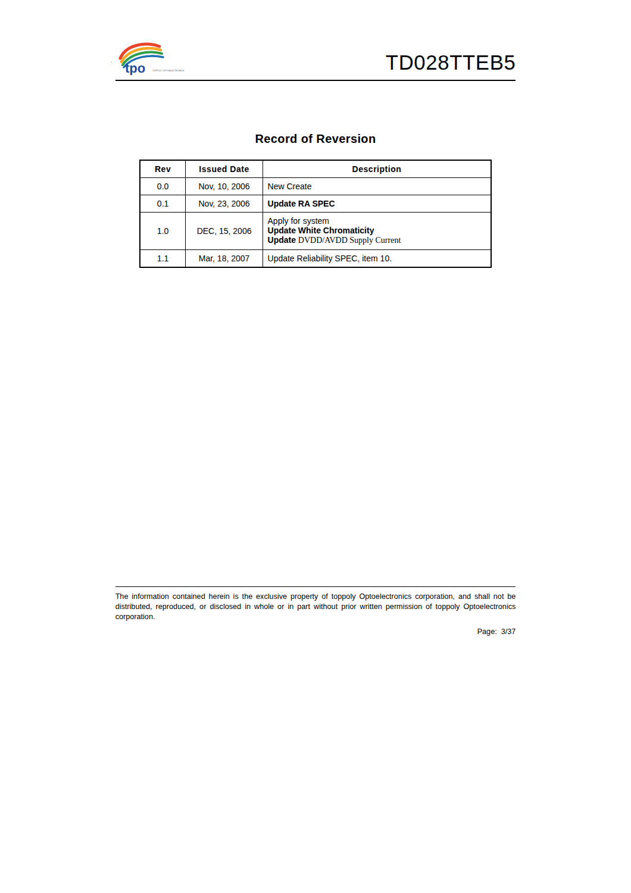.
tpo TOPPOLY OPTOELECTRONICS
TD028TTEB5
Record of Reversion
| Rev | Issued Date | Description |
| --- | --- | --- |
| 0.0 | Nov, 10, 2006 | New Create |
| 0.1 | Nov, 23, 2006 | Update RA SPEC |
| 1.0 | DEC, 15, 2006 | Apply for system Update White Chromaticity Update DVDD/AVDD Supply Current |
| 1.1 | Mar, 18, 2007 | Update Reliability SPEC, item 10. |
The information contained herein is the exclusive property of toppoly Optoelectronics corporation, and shall not be distributed, reproduced, or disclosed in whole or in part without prior written permission of toppoly Optoelectronics corporation.
Page: 3/37